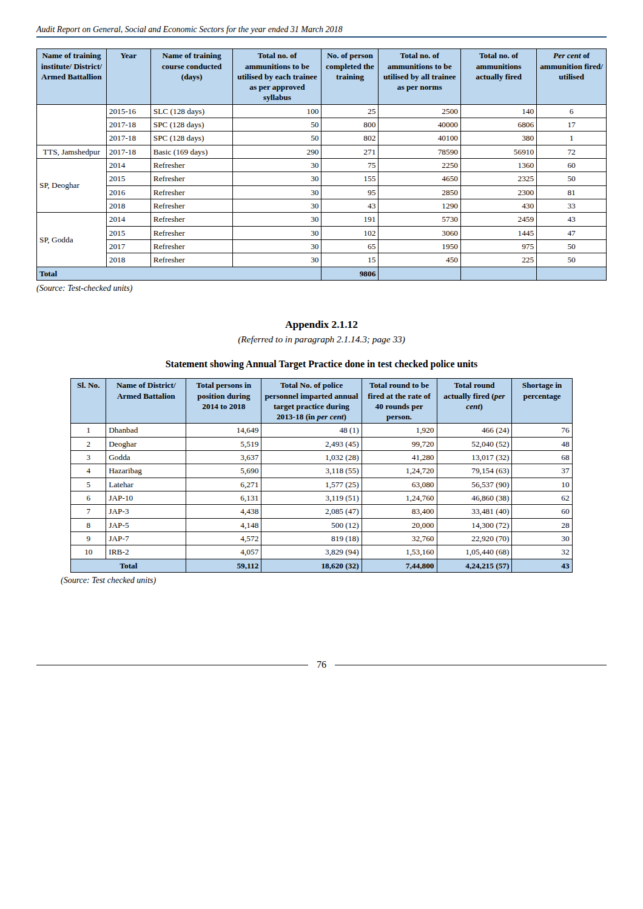Audit Report on General, Social and Economic Sectors for the year ended 31 March 2018
| Name of training institute/ District/ Armed Battallion | Year | Name of training course conducted (days) | Total no. of ammunitions to be utilised by each trainee as per approved syllabus | No. of person completed the training | Total no. of ammunitions to be utilised by all trainee as per norms | Total no. of ammunitions actually fired | Per cent of ammunition fired/ utilised |
| --- | --- | --- | --- | --- | --- | --- | --- |
| | 2015-16 | SLC (128 days) | 100 | 25 | 2500 | 140 | 6 |
| 2017-18 | SPC (128 days) | 50 | 800 | 40000 | 6806 | 17 |
| 2017-18 | SPC (128 days) | 50 | 802 | 40100 | 380 | 1 |
| TTS, Jamshedpur | 2017-18 | Basic (169 days) | 290 | 271 | 78590 | 56910 | 72 |
| SP, Deoghar | 2014 | Refresher | 30 | 75 | 2250 | 1360 | 60 |
| 2015 | Refresher | 30 | 155 | 4650 | 2325 | 50 |
| 2016 | Refresher | 30 | 95 | 2850 | 2300 | 81 |
| 2018 | Refresher | 30 | 43 | 1290 | 430 | 33 |
| SP, Godda | 2014 | Refresher | 30 | 191 | 5730 | 2459 | 43 |
| 2015 | Refresher | 30 | 102 | 3060 | 1445 | 47 |
| 2017 | Refresher | 30 | 65 | 1950 | 975 | 50 |
| 2018 | Refresher | 30 | 15 | 450 | 225 | 50 |
| Total | 9806 | | | |
(Source: Test-checked units)
Appendix 2.1.12
(Referred to in paragraph 2.1.14.3; page 33)
Statement showing Annual Target Practice done in test checked police units
| Sl. No. | Name of District/ Armed Battalion | Total persons in position during 2014 to 2018 | Total No. of police personnel imparted annual target practice during 2013-18 (in per cent ) | Total round to be fired at the rate of 40 rounds per person. | Total round actually fired ( per cent ) | Shortage in percentage |
| --- | --- | --- | --- | --- | --- | --- |
| 1 | Dhanbad | 14,649 | 48 (1) | 1,920 | 466 (24) | 76 |
| 2 | Deoghar | 5,519 | 2,493 (45) | 99,720 | 52,040 (52) | 48 |
| 3 | Godda | 3,637 | 1,032 (28) | 41,280 | 13,017 (32) | 68 |
| 4 | Hazaribag | 5,690 | 3,118 (55) | 1,24,720 | 79,154 (63) | 37 |
| 5 | Latehar | 6,271 | 1,577 (25) | 63,080 | 56,537 (90) | 10 |
| 6 | JAP-10 | 6,131 | 3,119 (51) | 1,24,760 | 46,860 (38) | 62 |
| 7 | JAP-3 | 4,438 | 2,085 (47) | 83,400 | 33,481 (40) | 60 |
| 8 | JAP-5 | 4,148 | 500 (12) | 20,000 | 14,300 (72) | 28 |
| 9 | JAP-7 | 4,572 | 819 (18) | 32,760 | 22,920 (70) | 30 |
| 10 | IRB-2 | 4,057 | 3,829 (94) | 1,53,160 | 1,05,440 (68) | 32 |
| Total | 59,112 | 18,620 (32) | 7,44,800 | 4,24,215 (57) | 43 |
(Source: Test checked units)
76